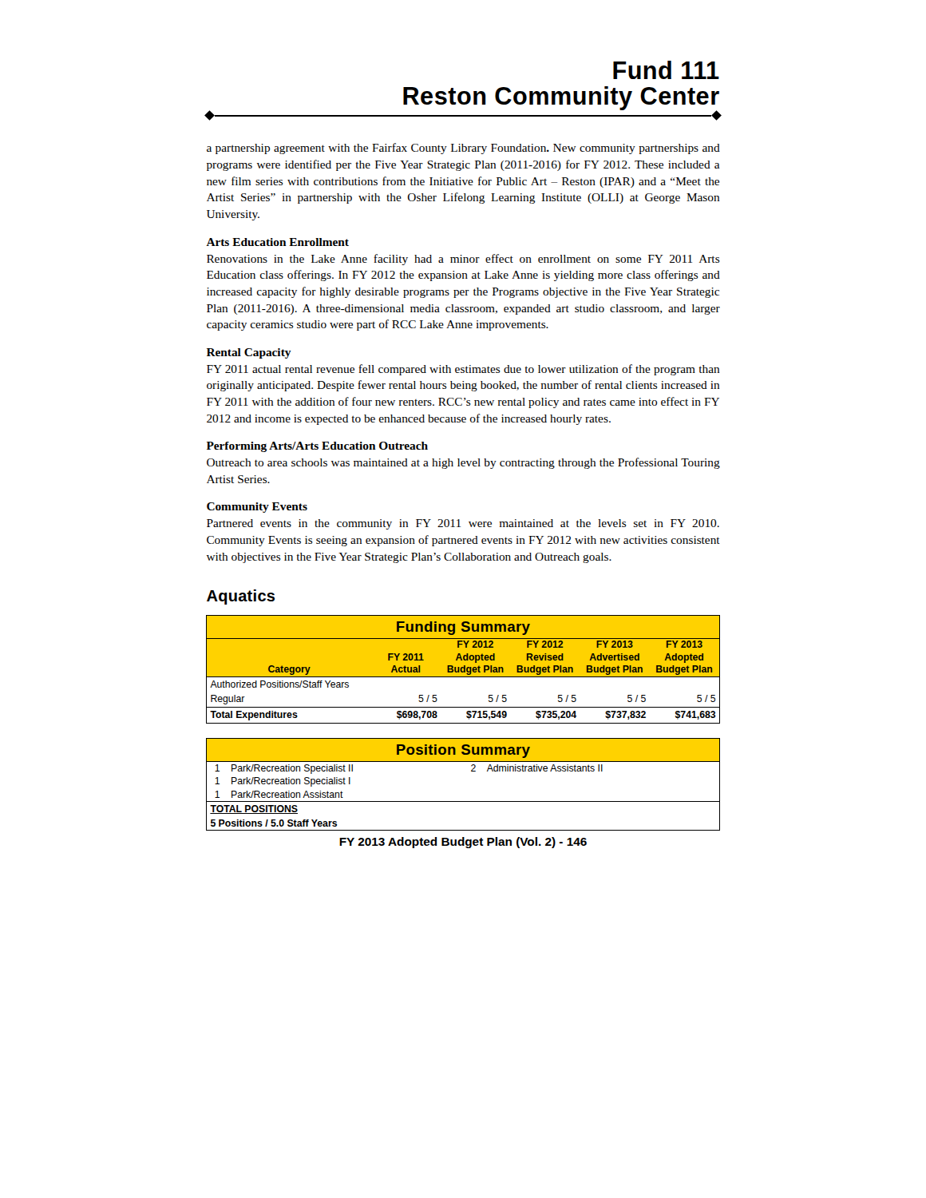Fund 111
Reston Community Center
a partnership agreement with the Fairfax County Library Foundation. New community partnerships and programs were identified per the Five Year Strategic Plan (2011-2016) for FY 2012. These included a new film series with contributions from the Initiative for Public Art – Reston (IPAR) and a “Meet the Artist Series” in partnership with the Osher Lifelong Learning Institute (OLLI) at George Mason University.
Arts Education Enrollment
Renovations in the Lake Anne facility had a minor effect on enrollment on some FY 2011 Arts Education class offerings. In FY 2012 the expansion at Lake Anne is yielding more class offerings and increased capacity for highly desirable programs per the Programs objective in the Five Year Strategic Plan (2011-2016). A three-dimensional media classroom, expanded art studio classroom, and larger capacity ceramics studio were part of RCC Lake Anne improvements.
Rental Capacity
FY 2011 actual rental revenue fell compared with estimates due to lower utilization of the program than originally anticipated. Despite fewer rental hours being booked, the number of rental clients increased in FY 2011 with the addition of four new renters. RCC’s new rental policy and rates came into effect in FY 2012 and income is expected to be enhanced because of the increased hourly rates.
Performing Arts/Arts Education Outreach
Outreach to area schools was maintained at a high level by contracting through the Professional Touring Artist Series.
Community Events
Partnered events in the community in FY 2011 were maintained at the levels set in FY 2010. Community Events is seeing an expansion of partnered events in FY 2012 with new activities consistent with objectives in the Five Year Strategic Plan’s Collaboration and Outreach goals.
Aquatics
Funding Summary
| | | FY 2012 | FY 2012 | FY 2013 | FY 2013 |
| | FY 2011 | Adopted | Revised | Advertised | Adopted |
| Category | Actual | Budget Plan | Budget Plan | Budget Plan | Budget Plan |
| Authorized Positions/Staff Years | | | | | |
| Regular | 5 / 5 | 5 / 5 | 5 / 5 | 5 / 5 | 5 / 5 |
| Total Expenditures | $698,708 | $715,549 | $735,204 | $737,832 | $741,683 |
Position Summary
| 1 | Park/Recreation Specialist II | 2 | Administrative Assistants II |
| 1 | Park/Recreation Specialist I | | |
| 1 | Park/Recreation Assistant | | |
TOTAL POSITIONS
5 Positions / 5.0 Staff Years
FY 2013 Adopted Budget Plan (Vol. 2) - 146